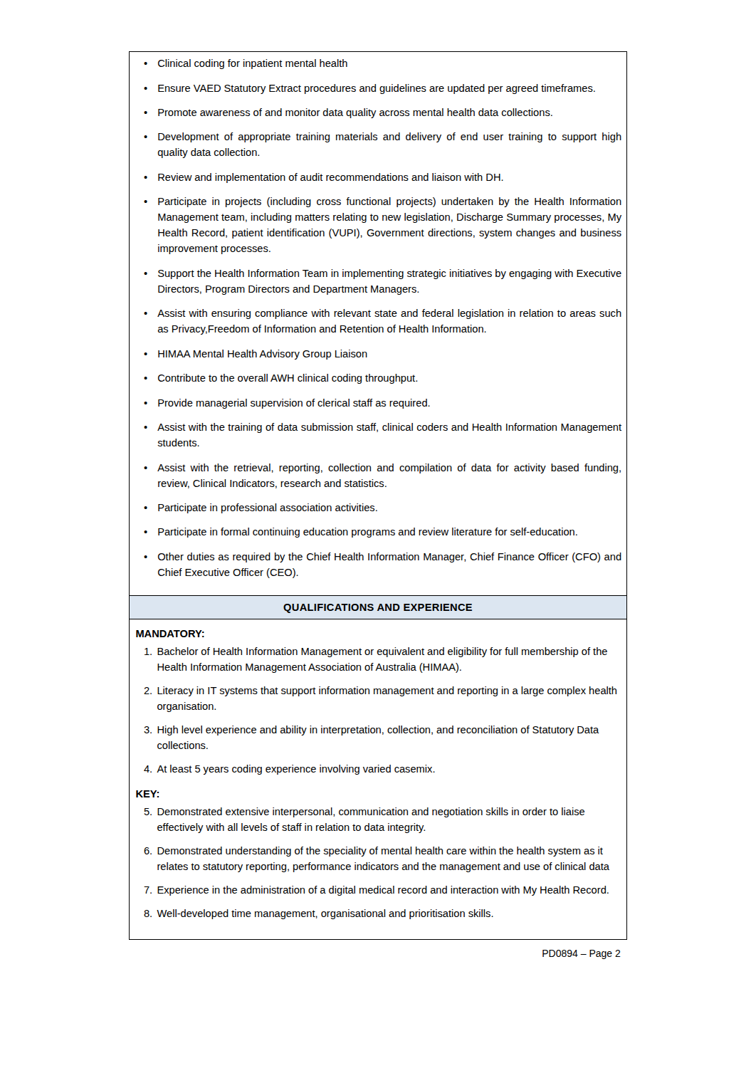Clinical coding for inpatient mental health
Ensure VAED Statutory Extract procedures and guidelines are updated per agreed timeframes.
Promote awareness of and monitor data quality across mental health data collections.
Development of appropriate training materials and delivery of end user training to support high quality data collection.
Review and implementation of audit recommendations and liaison with DH.
Participate in projects (including cross functional projects) undertaken by the Health Information Management team, including matters relating to new legislation, Discharge Summary processes, My Health Record, patient identification (VUPI), Government directions, system changes and business improvement processes.
Support the Health Information Team in implementing strategic initiatives by engaging with Executive Directors, Program Directors and Department Managers.
Assist with ensuring compliance with relevant state and federal legislation in relation to areas such as Privacy,Freedom of Information and Retention of Health Information.
HIMAA Mental Health Advisory Group Liaison
Contribute to the overall AWH clinical coding throughput.
Provide managerial supervision of clerical staff as required.
Assist with the training of data submission staff, clinical coders and Health Information Management students.
Assist with the retrieval, reporting, collection and compilation of data for activity based funding, review, Clinical Indicators, research and statistics.
Participate in professional association activities.
Participate in formal continuing education programs and review literature for self-education.
Other duties as required by the Chief Health Information Manager, Chief Finance Officer (CFO) and Chief Executive Officer (CEO).
QUALIFICATIONS AND EXPERIENCE
MANDATORY:
Bachelor of Health Information Management or equivalent and eligibility for full membership of the Health Information Management Association of Australia (HIMAA).
Literacy in IT systems that support information management and reporting in a large complex health organisation.
High level experience and ability in interpretation, collection, and reconciliation of Statutory Data collections.
At least 5 years coding experience involving varied casemix.
KEY:
Demonstrated extensive interpersonal, communication and negotiation skills in order to liaise effectively with all levels of staff in relation to data integrity.
Demonstrated understanding of the speciality of mental health care within the health system as it relates to statutory reporting, performance indicators and the management and use of clinical data
Experience in the administration of a digital medical record and interaction with My Health Record.
Well-developed time management, organisational and prioritisation skills.
PD0894 – Page 2